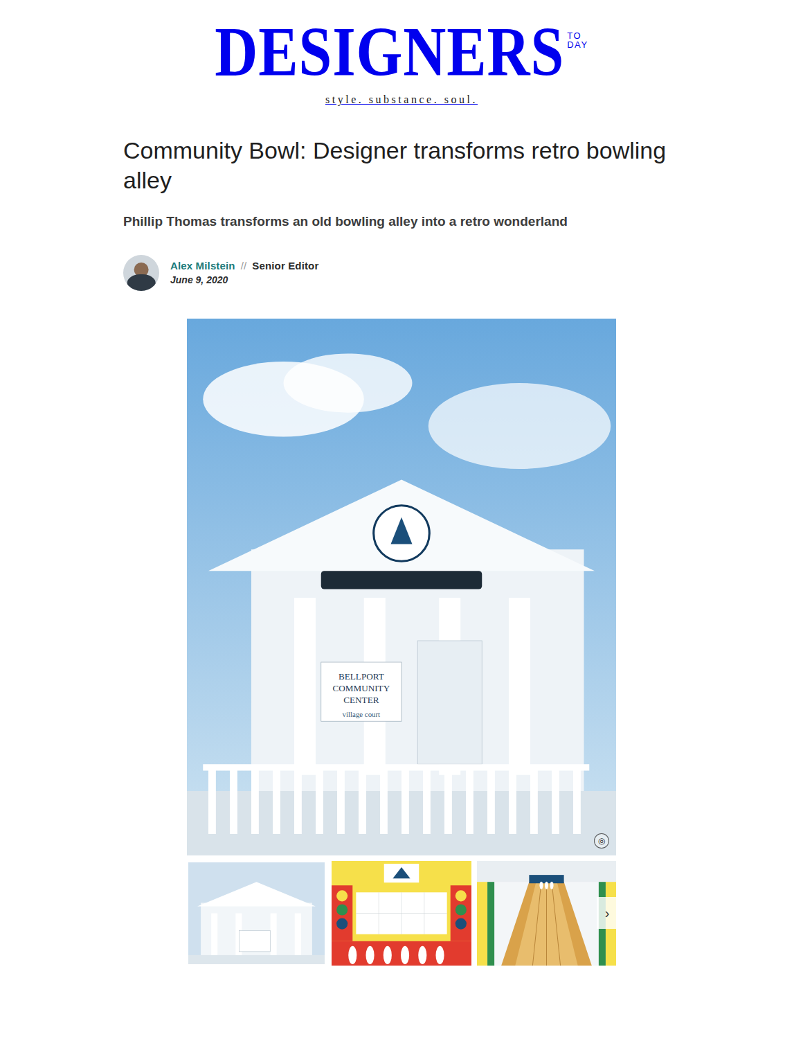Designers To
day
style. substance. soul.
Community Bowl: Designer transforms retro bowling alley
Phillip Thomas transforms an old bowling alley into a retro wonderland
Alex Milstein//Senior Editor
June 9, 2020
◎
›